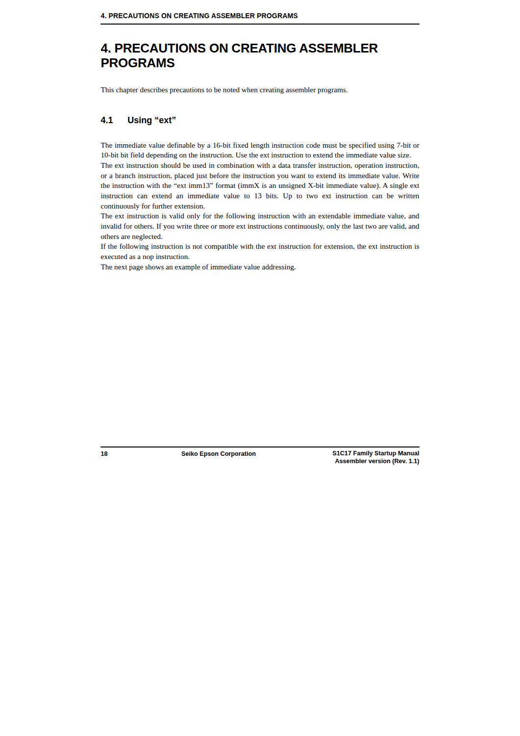4. PRECAUTIONS ON CREATING ASSEMBLER PROGRAMS
4. PRECAUTIONS ON CREATING ASSEMBLER PROGRAMS
This chapter describes precautions to be noted when creating assembler programs.
4.1 Using “ext”
The immediate value definable by a 16-bit fixed length instruction code must be specified using 7-bit or 10-bit bit field depending on the instruction. Use the ext instruction to extend the immediate value size.
The ext instruction should be used in combination with a data transfer instruction, operation instruction, or a branch instruction, placed just before the instruction you want to extend its immediate value. Write the instruction with the “ext imm13” format (immX is an unsigned X-bit immediate value). A single ext instruction can extend an immediate value to 13 bits. Up to two ext instruction can be written continuously for further extension.
The ext instruction is valid only for the following instruction with an extendable immediate value, and invalid for others. If you write three or more ext instructions continuously, only the last two are valid, and others are neglected.
If the following instruction is not compatible with the ext instruction for extension, the ext instruction is executed as a nop instruction.
The next page shows an example of immediate value addressing.
18
Seiko Epson Corporation
S1C17 Family Startup Manual
Assembler version (Rev. 1.1)